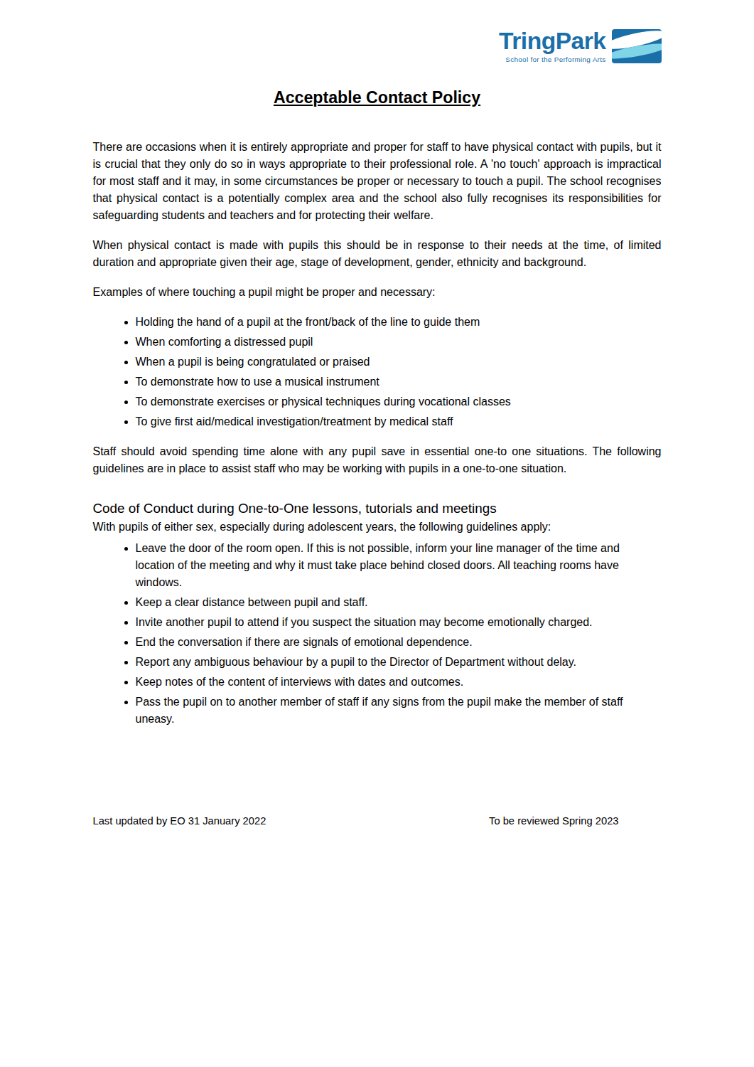TringPark
School for the Performing Arts
Acceptable Contact Policy
There are occasions when it is entirely appropriate and proper for staff to have physical contact with pupils, but it is crucial that they only do so in ways appropriate to their professional role. A 'no touch' approach is impractical for most staff and it may, in some circumstances be proper or necessary to touch a pupil. The school recognises that physical contact is a potentially complex area and the school also fully recognises its responsibilities for safeguarding students and teachers and for protecting their welfare.
When physical contact is made with pupils this should be in response to their needs at the time, of limited duration and appropriate given their age, stage of development, gender, ethnicity and background.
Examples of where touching a pupil might be proper and necessary:
Holding the hand of a pupil at the front/back of the line to guide them
When comforting a distressed pupil
When a pupil is being congratulated or praised
To demonstrate how to use a musical instrument
To demonstrate exercises or physical techniques during vocational classes
To give first aid/medical investigation/treatment by medical staff
Staff should avoid spending time alone with any pupil save in essential one-to one situations. The following guidelines are in place to assist staff who may be working with pupils in a one-to-one situation.
Code of Conduct during One-to-One lessons, tutorials and meetings
With pupils of either sex, especially during adolescent years, the following guidelines apply:
Leave the door of the room open. If this is not possible, inform your line manager of the time and location of the meeting and why it must take place behind closed doors. All teaching rooms have windows.
Keep a clear distance between pupil and staff.
Invite another pupil to attend if you suspect the situation may become emotionally charged.
End the conversation if there are signals of emotional dependence.
Report any ambiguous behaviour by a pupil to the Director of Department without delay.
Keep notes of the content of interviews with dates and outcomes.
Pass the pupil on to another member of staff if any signs from the pupil make the member of staff uneasy.
Last updated by EO 31 January 2022
To be reviewed Spring 2023